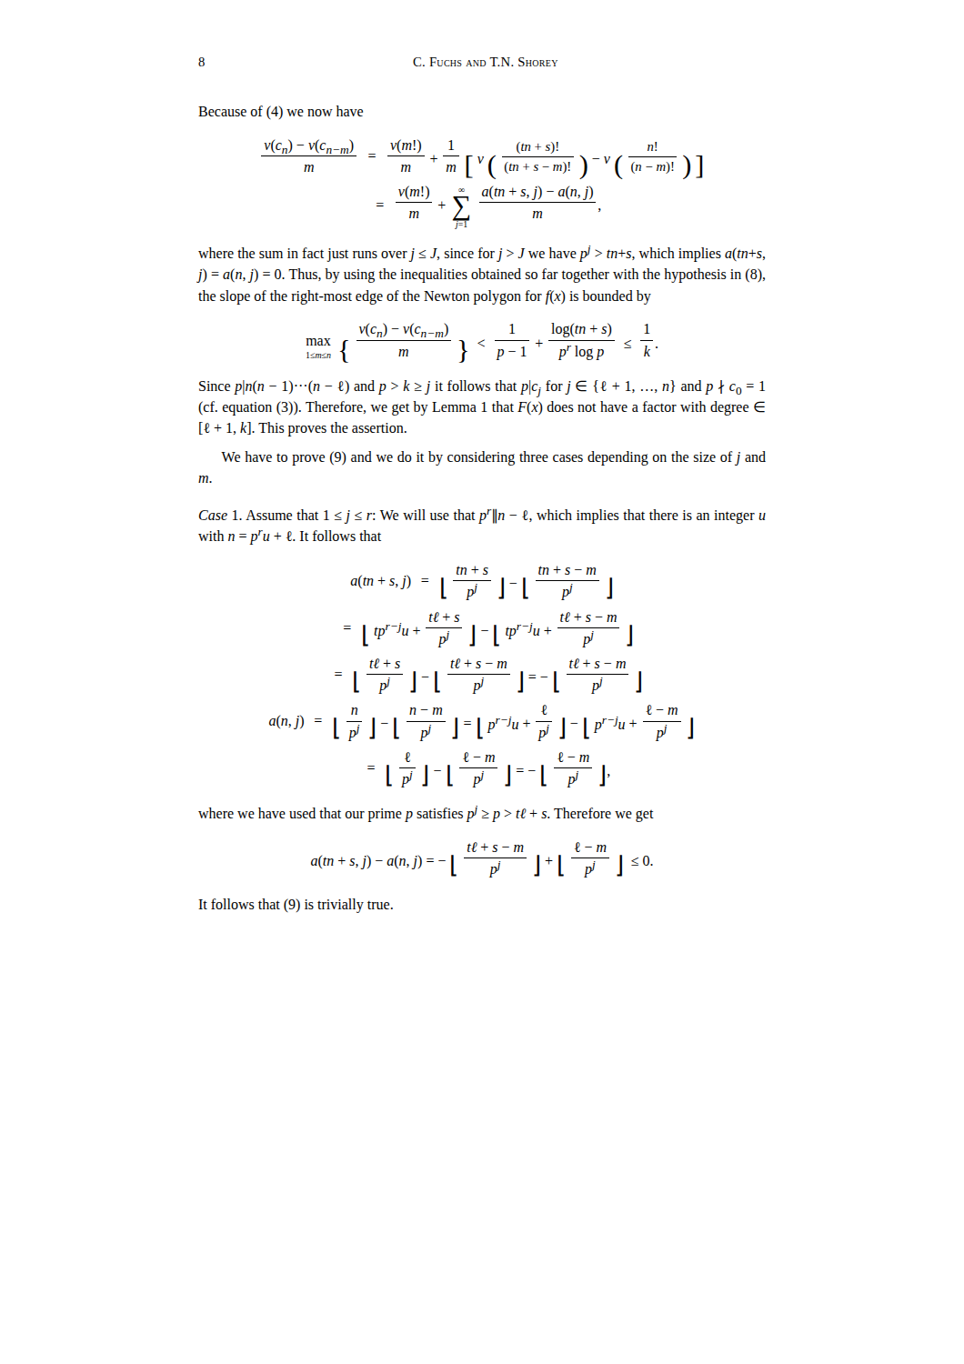8 C. Fuchs and T.N. Shorey
Because of (4) we now have
v(cn) − v(cn−m) m = v(m!) m + 1 m [ v ( (tn + s)!(tn + s − m)! ) − v ( n!(n − m)! ) ]
= v(m!) m + ∞∑j=1 a(tn + s, j) − a(n, j) m,
where the sum in fact just runs over j ≤ J, since for j > J we have pj > tn+s, which implies a(tn+s, j) = a(n, j) = 0. Thus, by using the inequalities obtained so far together with the hypothesis in (8), the slope of the right-most edge of the Newton polygon for f(x) is bounded by
max 1≤m≤n { v(cn) − v(cn−m) m } < 1 p − 1 + log(tn + s) pr log p ≤ 1 k.
Since p|n(n − 1)···(n − ℓ) and p > k ≥ j it follows that p|cj for j ∈ {ℓ + 1, …, n} and p ∤ c0 = 1 (cf. equation (3)). Therefore, we get by Lemma 1 that F(x) does not have a factor with degree ∈ [ℓ + 1, k]. This proves the assertion.
We have to prove (9) and we do it by considering three cases depending on the size of j and m.
Case 1. Assume that 1 ≤ j ≤ r: We will use that pr∥n − ℓ, which implies that there is an integer u with n = pru + ℓ. It follows that
a(tn + s, j) = ⌊ tn + s pj ⌋ − ⌊ tn + s − m pj ⌋
= ⌊ tpr−ju + tℓ + s pj ⌋ − ⌊ tpr−ju + tℓ + s − m pj ⌋
= ⌊ tℓ + s pj ⌋ − ⌊ tℓ + s − m pj ⌋ = − ⌊ tℓ + s − m pj ⌋
a(n, j) = ⌊ npj ⌋ − ⌊ n − m pj ⌋ = ⌊ pr−ju + ℓpj ⌋ − ⌊ pr−ju + ℓ − m pj ⌋
= ⌊ ℓpj ⌋ − ⌊ ℓ − m pj ⌋ = − ⌊ ℓ − m pj ⌋,
where we have used that our prime p satisfies pj ≥ p > tℓ + s. Therefore we get
a(tn + s, j) − a(n, j) = − ⌊ tℓ + s − m pj ⌋ + ⌊ ℓ − m pj ⌋ ≤ 0.
It follows that (9) is trivially true.